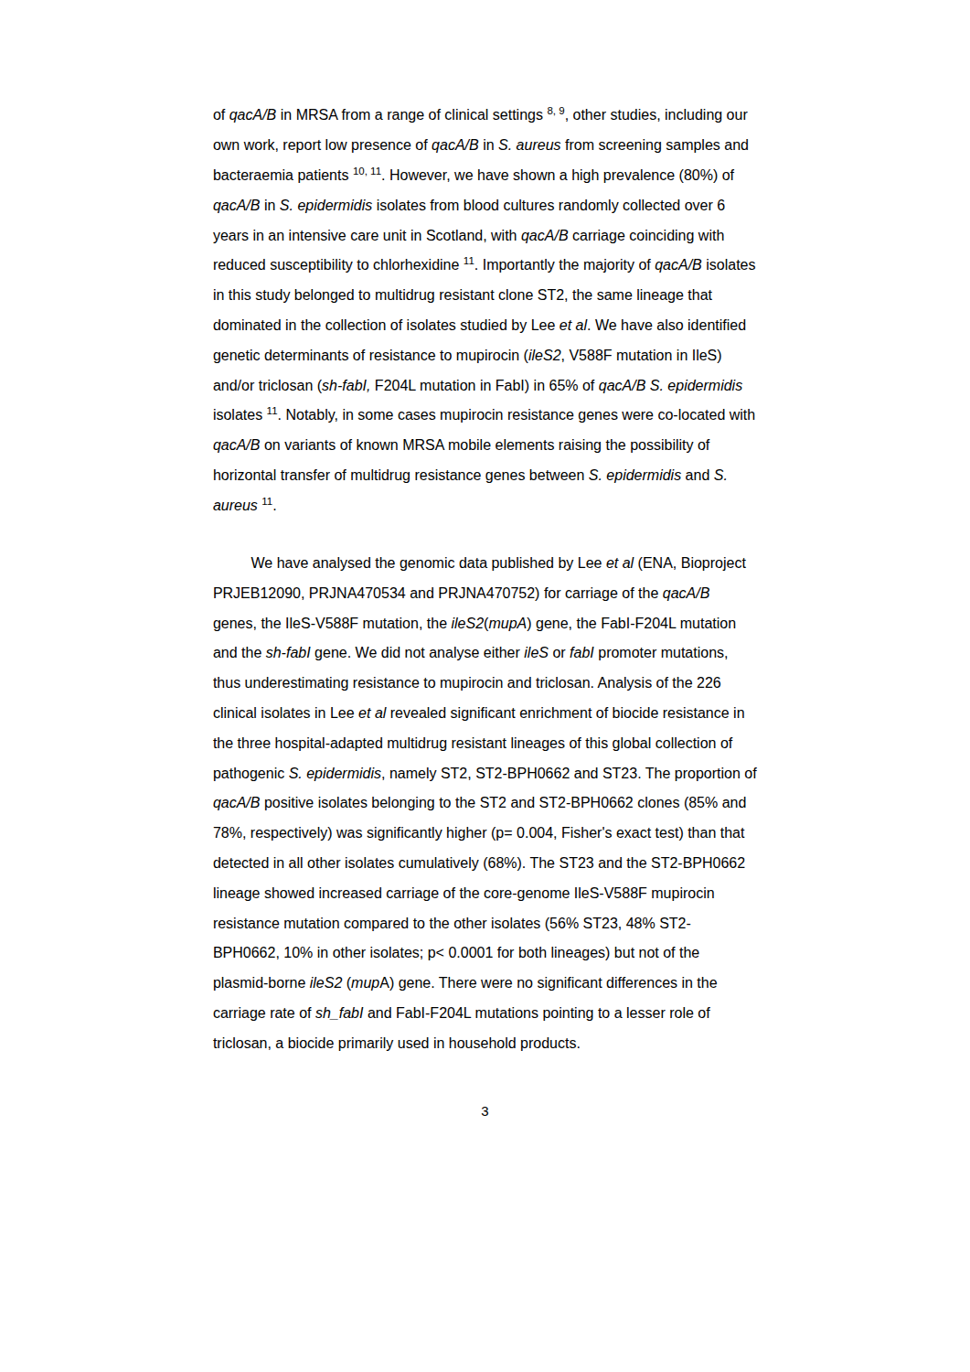of qacA/B in MRSA from a range of clinical settings 8, 9, other studies, including our own work, report low presence of qacA/B in S. aureus from screening samples and bacteraemia patients 10, 11. However, we have shown a high prevalence (80%) of qacA/B in S. epidermidis isolates from blood cultures randomly collected over 6 years in an intensive care unit in Scotland, with qacA/B carriage coinciding with reduced susceptibility to chlorhexidine 11. Importantly the majority of qacA/B isolates in this study belonged to multidrug resistant clone ST2, the same lineage that dominated in the collection of isolates studied by Lee et al. We have also identified genetic determinants of resistance to mupirocin (ileS2, V588F mutation in IleS) and/or triclosan (sh-fabI, F204L mutation in FabI) in 65% of qacA/B S. epidermidis isolates 11. Notably, in some cases mupirocin resistance genes were co-located with qacA/B on variants of known MRSA mobile elements raising the possibility of horizontal transfer of multidrug resistance genes between S. epidermidis and S. aureus 11.
We have analysed the genomic data published by Lee et al (ENA, Bioproject PRJEB12090, PRJNA470534 and PRJNA470752) for carriage of the qacA/B genes, the IleS-V588F mutation, the ileS2(mupA) gene, the FabI-F204L mutation and the sh-fabI gene. We did not analyse either ileS or fabI promoter mutations, thus underestimating resistance to mupirocin and triclosan. Analysis of the 226 clinical isolates in Lee et al revealed significant enrichment of biocide resistance in the three hospital-adapted multidrug resistant lineages of this global collection of pathogenic S. epidermidis, namely ST2, ST2-BPH0662 and ST23. The proportion of qacA/B positive isolates belonging to the ST2 and ST2-BPH0662 clones (85% and 78%, respectively) was significantly higher (p= 0.004, Fisher's exact test) than that detected in all other isolates cumulatively (68%). The ST23 and the ST2-BPH0662 lineage showed increased carriage of the core-genome IleS-V588F mupirocin resistance mutation compared to the other isolates (56% ST23, 48% ST2-BPH0662, 10% in other isolates; p< 0.0001 for both lineages) but not of the plasmid-borne ileS2 (mup A) gene. There were no significant differences in the carriage rate of sh_fabI and FabI-F204L mutations pointing to a lesser role of triclosan, a biocide primarily used in household products.
3